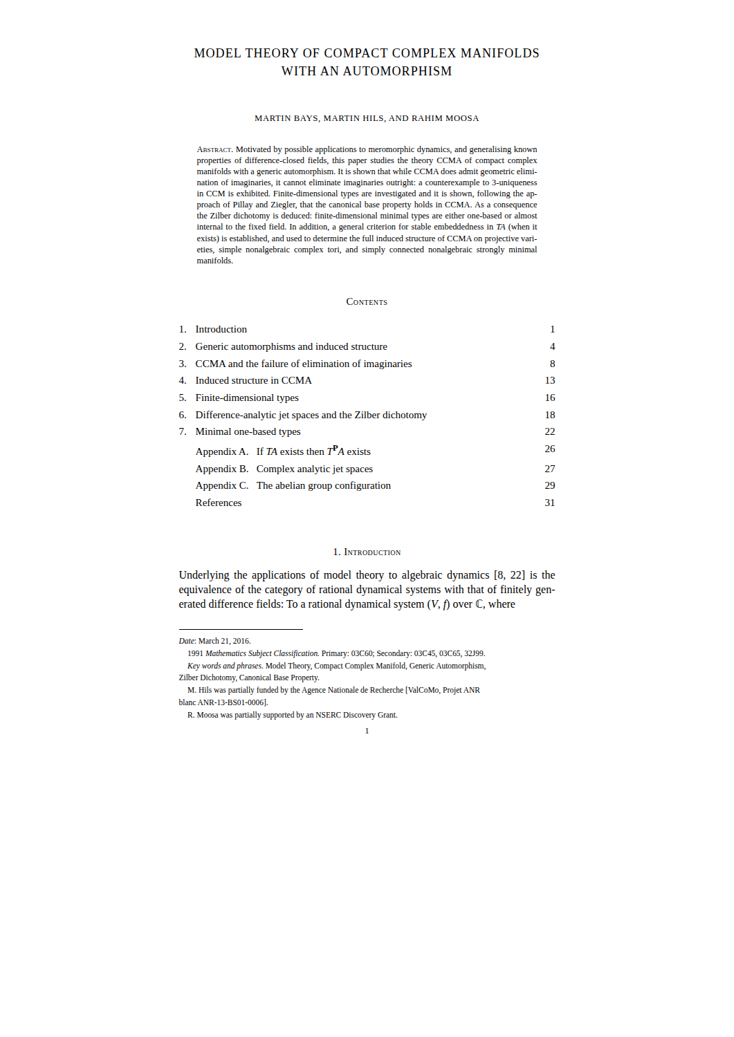Model Theory of Compact Complex Manifolds
with an Automorphism
Martin Bays, Martin Hils, and Rahim Moosa
Abstract. Motivated by possible applications to meromorphic dynamics, and generalising known properties of difference-closed fields, this paper studies the theory CCMA of compact complex manifolds with a generic automorphism. It is shown that while CCMA does admit geometric elimination of imaginaries, it cannot eliminate imaginaries outright: a counterexample to 3-uniqueness in CCM is exhibited. Finite-dimensional types are investigated and it is shown, following the approach of Pillay and Ziegler, that the canonical base property holds in CCMA. As a consequence the Zilber dichotomy is deduced: finite-dimensional minimal types are either one-based or almost internal to the fixed field. In addition, a general criterion for stable embeddedness in TA (when it exists) is established, and used to determine the full induced structure of CCMA on projective varieties, simple nonalgebraic complex tori, and simply connected nonalgebraic strongly minimal manifolds.
Contents
| 1. | Introduction | 1 |
| 2. | Generic automorphisms and induced structure | 4 |
| 3. | CCMA and the failure of elimination of imaginaries | 8 |
| 4. | Induced structure in CCMA | 13 |
| 5. | Finite-dimensional types | 16 |
| 6. | Difference-analytic jet spaces and the Zilber dichotomy | 18 |
| 7. | Minimal one-based types | 22 |
| | Appendix A. If TA exists then T P A exists | 26 |
| | Appendix B. Complex analytic jet spaces | 27 |
| | Appendix C. The abelian group configuration | 29 |
| | References | 31 |
1. Introduction
Underlying the applications of model theory to algebraic dynamics [8, 22] is the equivalence of the category of rational dynamical systems with that of finitely generated difference fields: To a rational dynamical system (V, f) over ℂ, where
Date: March 21, 2016.
1991 Mathematics Subject Classification. Primary: 03C60; Secondary: 03C45, 03C65, 32J99.
Key words and phrases. Model Theory, Compact Complex Manifold, Generic Automorphism,
Zilber Dichotomy, Canonical Base Property.
M. Hils was partially funded by the Agence Nationale de Recherche [ValCoMo, Projet ANR
blanc ANR-13-BS01-0006].
R. Moosa was partially supported by an NSERC Discovery Grant.
1